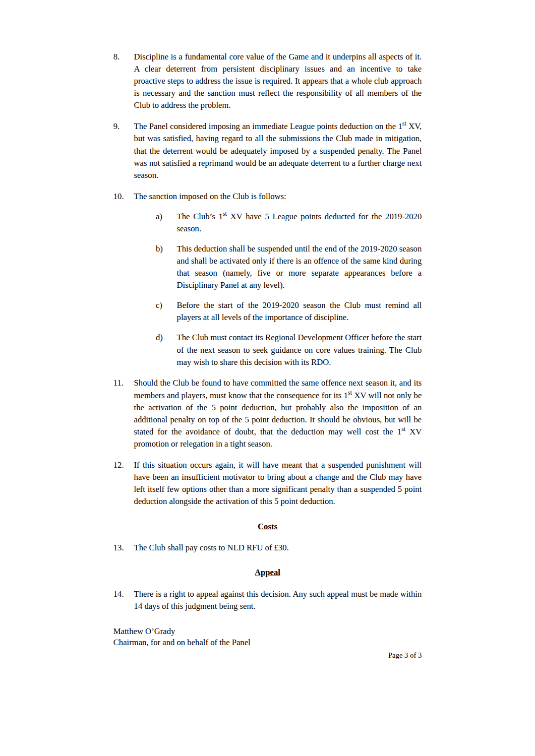8. Discipline is a fundamental core value of the Game and it underpins all aspects of it. A clear deterrent from persistent disciplinary issues and an incentive to take proactive steps to address the issue is required. It appears that a whole club approach is necessary and the sanction must reflect the responsibility of all members of the Club to address the problem.
9. The Panel considered imposing an immediate League points deduction on the 1st XV, but was satisfied, having regard to all the submissions the Club made in mitigation, that the deterrent would be adequately imposed by a suspended penalty. The Panel was not satisfied a reprimand would be an adequate deterrent to a further charge next season.
10. The sanction imposed on the Club is follows:
a) The Club’s 1st XV have 5 League points deducted for the 2019-2020 season.
b) This deduction shall be suspended until the end of the 2019-2020 season and shall be activated only if there is an offence of the same kind during that season (namely, five or more separate appearances before a Disciplinary Panel at any level).
c) Before the start of the 2019-2020 season the Club must remind all players at all levels of the importance of discipline.
d) The Club must contact its Regional Development Officer before the start of the next season to seek guidance on core values training. The Club may wish to share this decision with its RDO.
11. Should the Club be found to have committed the same offence next season it, and its members and players, must know that the consequence for its 1st XV will not only be the activation of the 5 point deduction, but probably also the imposition of an additional penalty on top of the 5 point deduction. It should be obvious, but will be stated for the avoidance of doubt, that the deduction may well cost the 1st XV promotion or relegation in a tight season.
12. If this situation occurs again, it will have meant that a suspended punishment will have been an insufficient motivator to bring about a change and the Club may have left itself few options other than a more significant penalty than a suspended 5 point deduction alongside the activation of this 5 point deduction.
Costs
13. The Club shall pay costs to NLD RFU of £30.
Appeal
14. There is a right to appeal against this decision. Any such appeal must be made within 14 days of this judgment being sent.
Matthew O’Grady
Chairman, for and on behalf of the Panel
Page 3 of 3